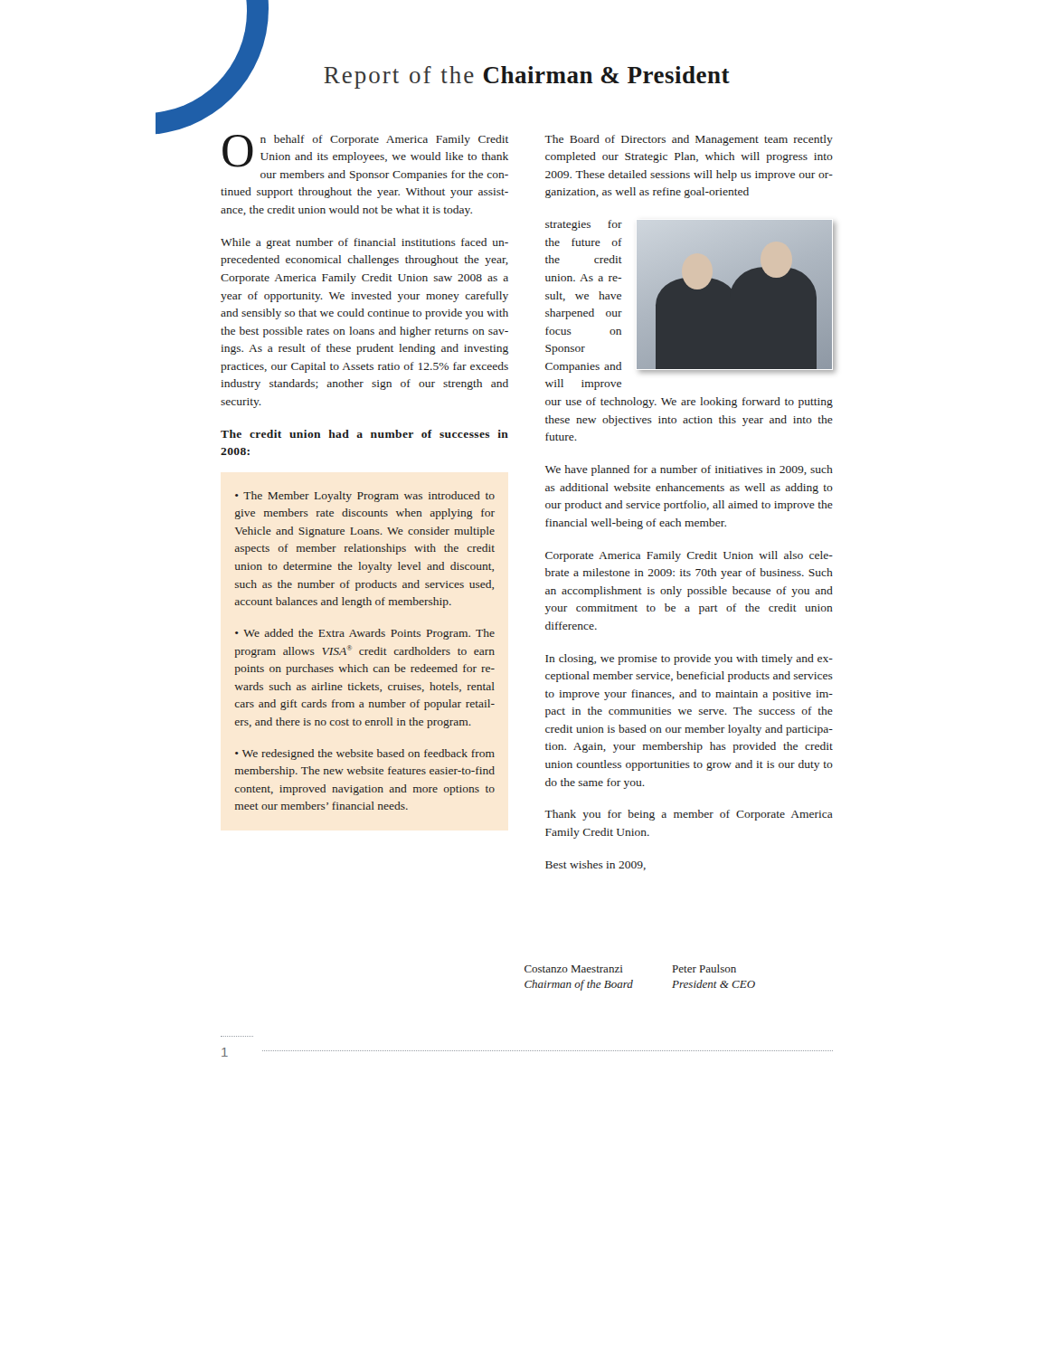Report of the Chairman & President
On behalf of Corporate America Family Credit Union and its employees, we would like to thank our members and Sponsor Companies for the continued support throughout the year. Without your assistance, the credit union would not be what it is today.
While a great number of financial institutions faced unprecedented economical challenges throughout the year, Corporate America Family Credit Union saw 2008 as a year of opportunity. We invested your money carefully and sensibly so that we could continue to provide you with the best possible rates on loans and higher returns on savings. As a result of these prudent lending and investing practices, our Capital to Assets ratio of 12.5% far exceeds industry standards; another sign of our strength and security.
The credit union had a number of successes in 2008:
• The Member Loyalty Program was introduced to give members rate discounts when applying for Vehicle and Signature Loans. We consider multiple aspects of member relationships with the credit union to determine the loyalty level and discount, such as the number of products and services used, account balances and length of membership.
• We added the Extra Awards Points Program. The program allows VISA® credit cardholders to earn points on purchases which can be redeemed for rewards such as airline tickets, cruises, hotels, rental cars and gift cards from a number of popular retailers, and there is no cost to enroll in the program.
• We redesigned the website based on feedback from membership. The new website features easier-to-find content, improved navigation and more options to meet our members’ financial needs.
The Board of Directors and Management team recently completed our Strategic Plan, which will progress into 2009. These detailed sessions will help us improve our organization, as well as refine goal-oriented
strategies for the future of the credit union. As a result, we have sharpened our focus on Sponsor Companies and will improve our use of technology. We are looking forward to putting these new objectives into action this year and into the future.
We have planned for a number of initiatives in 2009, such as additional website enhancements as well as adding to our product and service portfolio, all aimed to improve the financial well-being of each member.
Corporate America Family Credit Union will also celebrate a milestone in 2009: its 70th year of business. Such an accomplishment is only possible because of you and your commitment to be a part of the credit union difference.
In closing, we promise to provide you with timely and exceptional member service, beneficial products and services to improve your finances, and to maintain a positive impact in the communities we serve. The success of the credit union is based on our member loyalty and participation. Again, your membership has provided the credit union countless opportunities to grow and it is our duty to do the same for you.
Thank you for being a member of Corporate America Family Credit Union.
Best wishes in 2009,
Costanzo Maestranzi
Chairman of the Board
Peter Paulson
President & CEO
1